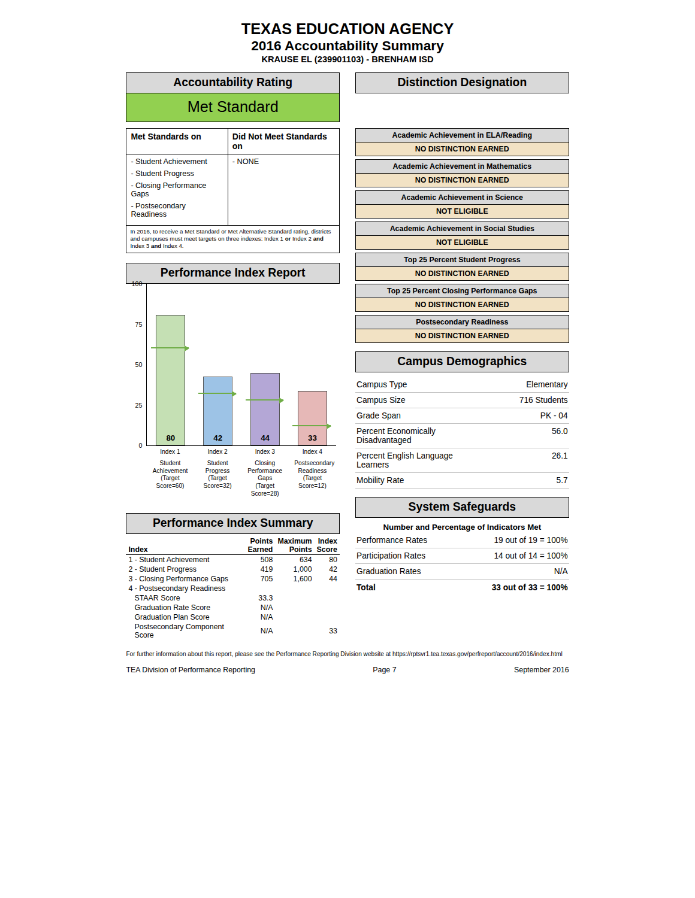TEXAS EDUCATION AGENCY
2016 Accountability Summary
KRAUSE EL (239901103) - BRENHAM ISD
Accountability Rating
Met Standard
| Met Standards on | Did Not Meet Standards on |
| --- | --- |
| - Student Achievement - Student Progress - Closing Performance Gaps - Postsecondary Readiness | - NONE |
In 2016, to receive a Met Standard or Met Alternative Standard rating, districts and campuses must meet targets on three indexes: Index 1 or Index 2 and Index 3 and Index 4.
Performance Index Report
100 75 50 25 0
80
42
44
33
Index 1
Student
Achievement
(Target Score=60)
Index 2
Student
Progress
(Target Score=32)
Index 3
Closing
Performance Gaps
(Target Score=28)
Index 4
Postsecondary
Readiness
(Target Score=12)
Performance Index Summary
| Index | Points Earned | Maximum Points | Index Score |
| --- | --- | --- | --- |
| 1 - Student Achievement | 508 | 634 | 80 |
| 2 - Student Progress | 419 | 1,000 | 42 |
| 3 - Closing Performance Gaps | 705 | 1,600 | 44 |
| 4 - Postsecondary Readiness | | | |
| STAAR Score | 33.3 | | |
| Graduation Rate Score | N/A | | |
| Graduation Plan Score | N/A | | |
| Postsecondary Component Score | N/A | | 33 |
Distinction Designation
Academic Achievement in ELA/Reading
NO DISTINCTION EARNED
Academic Achievement in Mathematics
NO DISTINCTION EARNED
Academic Achievement in Science
NOT ELIGIBLE
Academic Achievement in Social Studies
NOT ELIGIBLE
Top 25 Percent Student Progress
NO DISTINCTION EARNED
Top 25 Percent Closing Performance Gaps
NO DISTINCTION EARNED
Postsecondary Readiness
NO DISTINCTION EARNED
Campus Demographics
| Campus Type | Elementary |
| Campus Size | 716 Students |
| Grade Span | PK - 04 |
| Percent Economically Disadvantaged | 56.0 |
| Percent English Language Learners | 26.1 |
| Mobility Rate | 5.7 |
System Safeguards
Number and Percentage of Indicators Met
| Performance Rates | 19 out of 19 = 100% |
| Participation Rates | 14 out of 14 = 100% |
| Graduation Rates | N/A |
| Total | 33 out of 33 = 100% |
For further information about this report, please see the Performance Reporting Division website at https://rptsvr1.tea.texas.gov/perfreport/account/2016/index.html
TEA Division of Performance Reporting
Page 7
September 2016